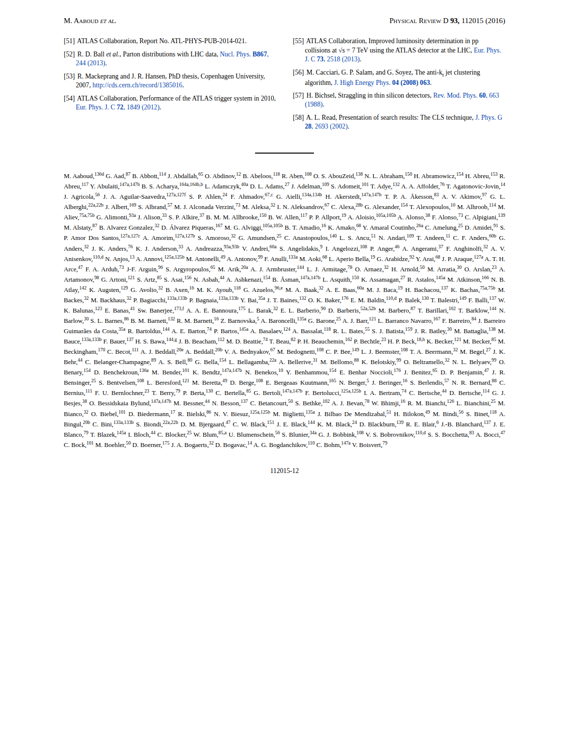M. Aaboud et al.
Physical Review D 93, 112015 (2016)
[51] ATLAS Collaboration, Report No. ATL-PHYS-PUB-2014-021.
[52] R. D. Ball et al., Parton distributions with LHC data, Nucl. Phys. B867, 244 (2013).
[53] R. Mackeprang and J. R. Hansen, PhD thesis, Copenhagen University, 2007, http://cds.cern.ch/record/1385016.
[54] ATLAS Collaboration, Performance of the ATLAS trigger system in 2010, Eur. Phys. J. C 72, 1849 (2012).
[55] ATLAS Collaboration, Improved luminosity determination in pp collisions at √s = 7 TeV using the ATLAS detector at the LHC, Eur. Phys. J. C 73, 2518 (2013).
[56] M. Cacciari, G. P. Salam, and G. Soyez, The anti-kt jet clustering algorithm, J. High Energy Phys. 04 (2008) 063.
[57] H. Bichsel, Straggling in thin silicon detectors, Rev. Mod. Phys. 60, 663 (1988).
[58] A. L. Read, Presentation of search results: The CLS technique, J. Phys. G 28, 2693 (2002).
M. Aaboud,136d G. Aad,87 B. Abbott,114 J. Abdallah,65 O. Abdinov,12 B. Abeloos,118 R. Aben,108 O. S. AbouZeid,138 N. L. Abraham,150 H. Abramowicz,154 H. Abreu,153 R. Abreu,117 Y. Abulaiti,147a,147b B. S. Acharya,164a,164b,b L. Adamczyk,40a D. L. Adams,27 J. Adelman,109 S. Adomeit,101 T. Adye,132 A. A. Affolder,76 T. Agatonovic-Jovin,14 J. Agricola,56 J. A. Aguilar-Saavedra,127a,127f S. P. Ahlen,24 F. Ahmadov,67,c G. Aielli,134a,134b H. Akerstedt,147a,147b T. P. A. Åkesson,83 A. V. Akimov,97 G. L. Alberghi,22a,22b J. Albert,169 S. Albrand,57 M. J. Alconada Verzini,73 M. Aleksa,32 I. N. Aleksandrov,67 C. Alexa,28b G. Alexander,154 T. Alexopoulos,10 M. Alhroob,114 M. Aliev,75a,75b G. Alimonti,93a J. Alison,33 S. P. Alkire,37 B. M. M. Allbrooke,150 B. W. Allen,117 P. P. Allport,19 A. Aloisio,105a,105b A. Alonso,38 F. Alonso,73 C. Alpigiani,139 M. Alstaty,87 B. Alvarez Gonzalez,32 D. Álvarez Piqueras,167 M. G. Alviggi,105a,105b B. T. Amadio,16 K. Amako,68 Y. Amaral Coutinho,26a C. Amelung,25 D. Amidei,91 S. P. Amor Dos Santos,127a,127c A. Amorim,127a,127b S. Amoroso,32 G. Amundsen,25 C. Anastopoulos,140 L. S. Ancu,51 N. Andari,109 T. Andeen,11 C. F. Anders,60b G. Anders,32 J. K. Anders,76 K. J. Anderson,33 A. Andreazza,93a,93b V. Andrei,60a S. Angelidakis,9 I. Angelozzi,108 P. Anger,46 A. Angerami,37 F. Anghinolfi,32 A. V. Anisenkov,110,d N. Anjos,13 A. Annovi,125a,125b M. Antonelli,49 A. Antonov,99 F. Anulli,133a M. Aoki,68 L. Aperio Bella,19 G. Arabidze,92 Y. Arai,68 J. P. Araque,127a A. T. H. Arce,47 F. A. Arduh,73 J-F. Arguin,96 S. Argyropoulos,65 M. Arik,20a A. J. Armbruster,144 L. J. Armitage,78 O. Arnaez,32 H. Arnold,50 M. Arratia,30 O. Arslan,23 A. Artamonov,98 G. Artoni,121 S. Artz,85 S. Asai,156 N. Asbah,44 A. Ashkenazi,154 B. Åsman,147a,147b L. Asquith,150 K. Assamagan,27 R. Astalos,145a M. Atkinson,166 N. B. Atlay,142 K. Augsten,129 G. Avolio,32 B. Axen,16 M. K. Ayoub,118 G. Azuelos,96,e M. A. Baak,32 A. E. Baas,60a M. J. Baca,19 H. Bachacou,137 K. Bachas,75a,75b M. Backes,32 M. Backhaus,32 P. Bagiacchi,133a,133b P. Bagnaia,133a,133b Y. Bai,35a J. T. Baines,132 O. K. Baker,176 E. M. Baldin,110,d P. Balek,130 T. Balestri,149 F. Balli,137 W. K. Balunas,123 E. Banas,41 Sw. Banerjee,173,f A. A. E. Bannoura,175 L. Barak,32 E. L. Barberio,90 D. Barberis,52a,52b M. Barbero,87 T. Barillari,102 T. Barklow,144 N. Barlow,30 S. L. Barnes,86 B. M. Barnett,132 R. M. Barnett,16 Z. Barnovska,5 A. Baroncelli,135a G. Barone,25 A. J. Barr,121 L. Barranco Navarro,167 F. Barreiro,84 J. Barreiro Guimarães da Costa,35a R. Bartoldus,144 A. E. Barton,74 P. Bartos,145a A. Basalaev,124 A. Bassalat,118 R. L. Bates,55 S. J. Batista,159 J. R. Batley,30 M. Battaglia,138 M. Bauce,133a,133b F. Bauer,137 H. S. Bawa,144,g J. B. Beacham,112 M. D. Beattie,74 T. Beau,82 P. H. Beauchemin,162 P. Bechtle,23 H. P. Beck,18,h K. Becker,121 M. Becker,85 M. Beckingham,170 C. Becot,111 A. J. Beddall,20e A. Beddall,20b V. A. Bednyakov,67 M. Bedognetti,108 C. P. Bee,149 L. J. Beemster,108 T. A. Beermann,32 M. Begel,27 J. K. Behr,44 C. Belanger-Champagne,89 A. S. Bell,80 G. Bella,154 L. Bellagamba,22a A. Bellerive,31 M. Bellomo,88 K. Belotskiy,99 O. Beltramello,32 N. L. Belyaev,99 O. Benary,154 D. Benchekroun,136a M. Bender,101 K. Bendtz,147a,147b N. Benekos,10 Y. Benhammou,154 E. Benhar Noccioli,176 J. Benitez,65 D. P. Benjamin,47 J. R. Bensinger,25 S. Bentvelsen,108 L. Beresford,121 M. Beretta,49 D. Berge,108 E. Bergeaas Kuutmann,165 N. Berger,5 J. Beringer,16 S. Berlendis,57 N. R. Bernard,88 C. Bernius,111 F. U. Bernlochner,23 T. Berry,79 P. Berta,130 C. Bertella,85 G. Bertoli,147a,147b F. Bertolucci,125a,125b I. A. Bertram,74 C. Bertsche,44 D. Bertsche,114 G. J. Besjes,38 O. Bessidskaia Bylund,147a,147b M. Bessner,44 N. Besson,137 C. Betancourt,50 S. Bethke,102 A. J. Bevan,78 W. Bhimji,16 R. M. Bianchi,126 L. Bianchini,25 M. Bianco,32 O. Biebel,101 D. Biedermann,17 R. Bielski,86 N. V. Biesuz,125a,125b M. Biglietti,135a J. Bilbao De Mendizabal,51 H. Bilokon,49 M. Bindi,56 S. Binet,118 A. Bingul,20b C. Bini,133a,133b S. Biondi,22a,22b D. M. Bjergaard,47 C. W. Black,151 J. E. Black,144 K. M. Black,24 D. Blackburn,139 R. E. Blair,6 J.-B. Blanchard,137 J. E. Blanco,79 T. Blazek,145a I. Bloch,44 C. Blocker,25 W. Blum,85,a U. Blumenschein,56 S. Blunier,34a G. J. Bobbink,108 V. S. Bobrovnikov,110,d S. S. Bocchetta,83 A. Bocci,47 C. Bock,101 M. Boehler,50 D. Boerner,175 J. A. Bogaerts,32 D. Bogavac,14 A. G. Bogdanchikov,110 C. Bohm,147a V. Boisvert,79
112015-12